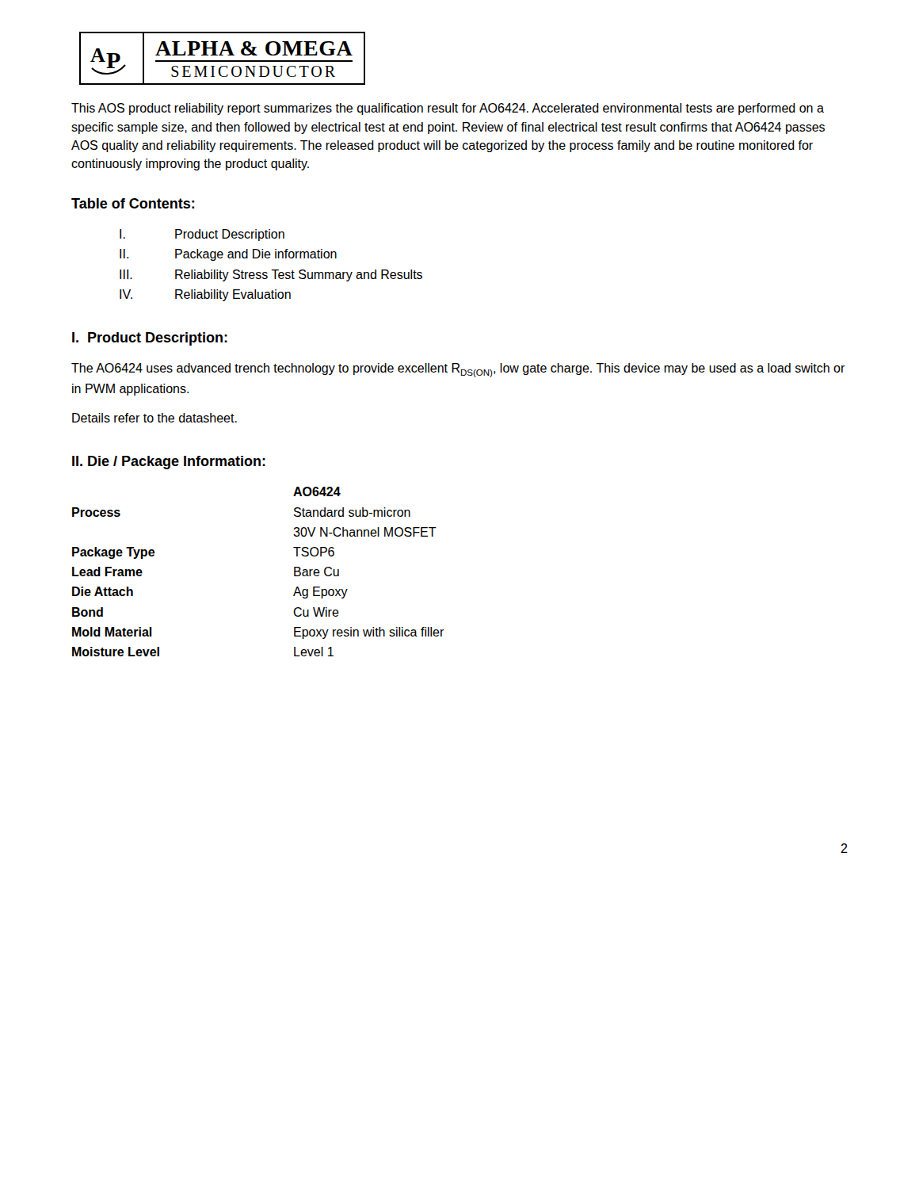A P
ALPHA & OMEGA SEMICONDUCTOR
This AOS product reliability report summarizes the qualification result for AO6424. Accelerated environmental tests are performed on a specific sample size, and then followed by electrical test at end point. Review of final electrical test result confirms that AO6424 passes AOS quality and reliability requirements. The released product will be categorized by the process family and be routine monitored for continuously improving the product quality.
Table of Contents:
I. Product Description
II. Package and Die information
III. Reliability Stress Test Summary and Results
IV. Reliability Evaluation
I. Product Description:
The AO6424 uses advanced trench technology to provide excellent RDS(ON), low gate charge. This device may be used as a load switch or in PWM applications.
Details refer to the datasheet.
II. Die / Package Information:
| | AO6424 |
| Process | Standard sub-micron |
| | 30V N-Channel MOSFET |
| Package Type | TSOP6 |
| Lead Frame | Bare Cu |
| Die Attach | Ag Epoxy |
| Bond | Cu Wire |
| Mold Material | Epoxy resin with silica filler |
| Moisture Level | Level 1 |
2